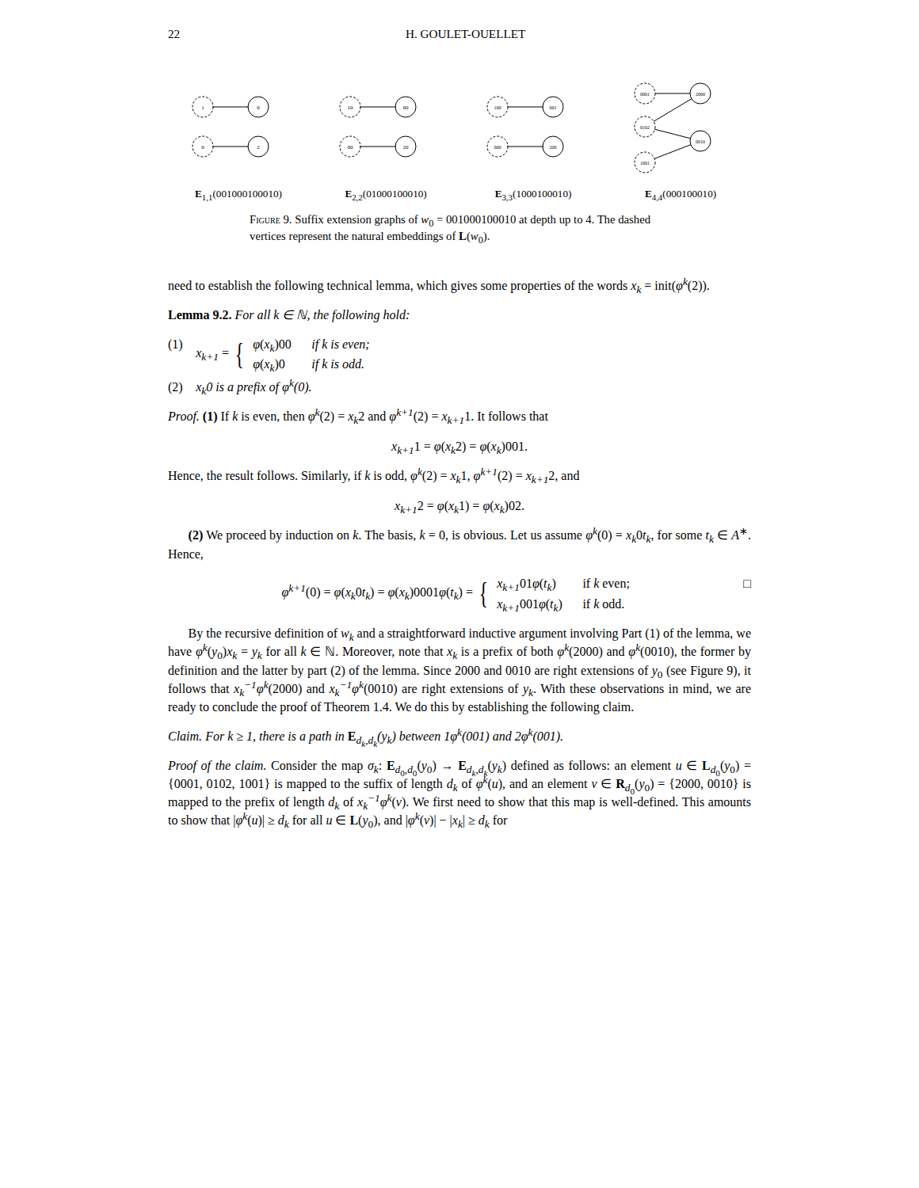22 H. GOULET-OUELLET
1 0 0 2
E1,1(001000100010)
10 00 00 20
E2,2(01000100010)
100 001 000 200
E3,3(1000100010)
0001 0102 1001 2000 0010
E4,4(000100010)
Figure 9. Suffix extension graphs of w0 = 001000100010 at depth up to 4. The dashed vertices represent the natural embeddings of L(w0).
need to establish the following technical lemma, which gives some properties of the words xk = init(φk(2)).
Lemma 9.2. For all k ∈ ℕ, the following hold:
(1) xk+1 = { φ(xk)00 if k is even; φ(xk)0 if k is odd.
(2) xk0 is a prefix of φk(0).
Proof. (1) If k is even, then φk(2) = xk2 and φk+1(2) = xk+11. It follows that
xk+11 = φ(xk2) = φ(xk)001.
Hence, the result follows. Similarly, if k is odd, φk(2) = xk1, φk+1(2) = xk+12, and
xk+12 = φ(xk1) = φ(xk)02.
(2) We proceed by induction on k. The basis, k = 0, is obvious. Let us assume φk(0) = xk0tk, for some tk ∈ A∗. Hence,
φk+1(0) = φ(xk0tk) = φ(xk)0001φ(tk) = { xk+101φ(tk) if k even; xk+1001φ(tk) if k odd. □
By the recursive definition of wk and a straightforward inductive argument involving Part (1) of the lemma, we have φk(y0)xk = yk for all k ∈ ℕ. Moreover, note that xk is a prefix of both φk(2000) and φk(0010), the former by definition and the latter by part (2) of the lemma. Since 2000 and 0010 are right extensions of y0 (see Figure 9), it follows that xk−1φk(2000) and xk−1φk(0010) are right extensions of yk. With these observations in mind, we are ready to conclude the proof of Theorem 1.4. We do this by establishing the following claim.
Claim. For k ≥ 1, there is a path in Edk,dk(yk) between 1φk(001) and 2φk(001).
Proof of the claim. Consider the map σk: Ed0,d0(y0) → Edk,dk(yk) defined as follows: an element u ∈ Ld0(y0) = {0001, 0102, 1001} is mapped to the suffix of length dk of φk(u), and an element v ∈ Rd0(y0) = {2000, 0010} is mapped to the prefix of length dk of xk−1φk(v). We first need to show that this map is well-defined. This amounts to show that |φk(u)| ≥ dk for all u ∈ L(y0), and |φk(v)| − |xk| ≥ dk for